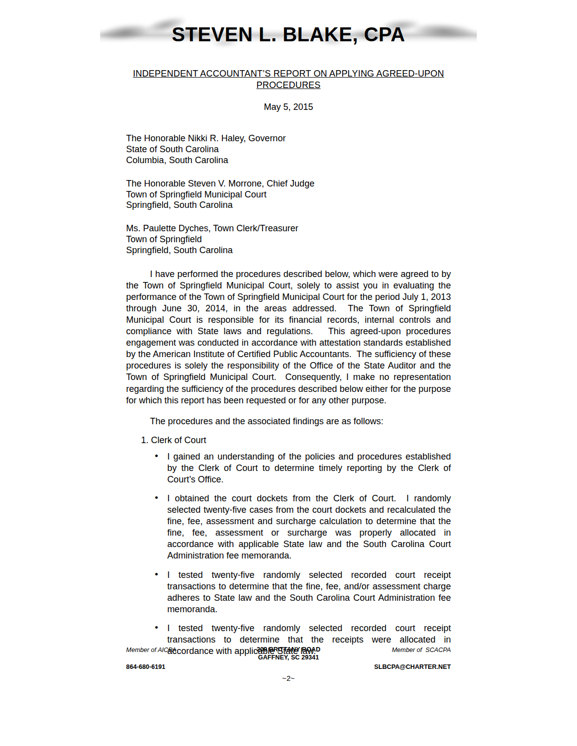STEVEN L. BLAKE, CPA
INDEPENDENT ACCOUNTANT’S REPORT ON APPLYING AGREED-UPON PROCEDURES
May 5, 2015
The Honorable Nikki R. Haley, Governor
State of South Carolina
Columbia, South Carolina
The Honorable Steven V. Morrone, Chief Judge
Town of Springfield Municipal Court
Springfield, South Carolina
Ms. Paulette Dyches, Town Clerk/Treasurer
Town of Springfield
Springfield, South Carolina
I have performed the procedures described below, which were agreed to by the Town of Springfield Municipal Court, solely to assist you in evaluating the performance of the Town of Springfield Municipal Court for the period July 1, 2013 through June 30, 2014, in the areas addressed. The Town of Springfield Municipal Court is responsible for its financial records, internal controls and compliance with State laws and regulations. This agreed-upon procedures engagement was conducted in accordance with attestation standards established by the American Institute of Certified Public Accountants. The sufficiency of these procedures is solely the responsibility of the Office of the State Auditor and the Town of Springfield Municipal Court. Consequently, I make no representation regarding the sufficiency of the procedures described below either for the purpose for which this report has been requested or for any other purpose.
The procedures and the associated findings are as follows:
Clerk of Court
I gained an understanding of the policies and procedures established by the Clerk of Court to determine timely reporting by the Clerk of Court’s Office.
I obtained the court dockets from the Clerk of Court. I randomly selected twenty-five cases from the court dockets and recalculated the fine, fee, assessment and surcharge calculation to determine that the fine, fee, assessment or surcharge was properly allocated in accordance with applicable State law and the South Carolina Court Administration fee memoranda.
I tested twenty-five randomly selected recorded court receipt transactions to determine that the fine, fee, and/or assessment charge adheres to State law and the South Carolina Court Administration fee memoranda.
I tested twenty-five randomly selected recorded court receipt transactions to determine that the receipts were allocated in accordance with applicable State law.
Member of AICPA
209 BRITTANY ROAD
GAFFNEY, SC 29341
Member of SCACPA
864-680-6191
SLBCPA@CHARTER.NET
~2~